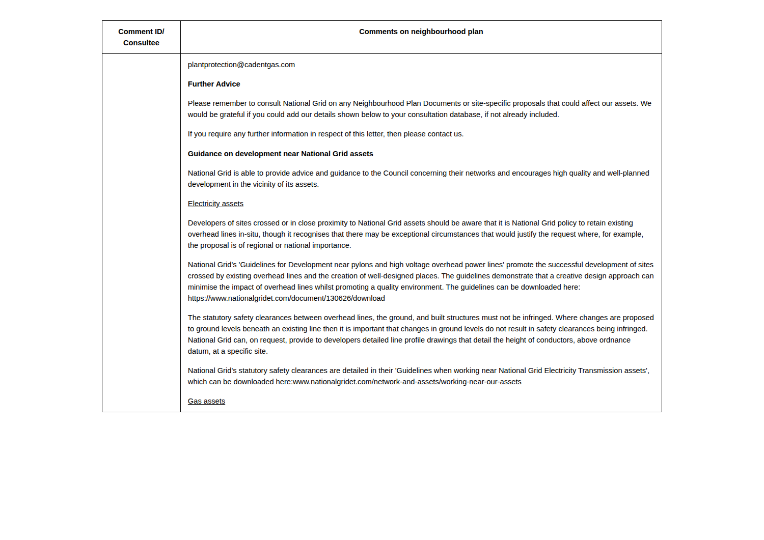| Comment ID/ Consultee | Comments on neighbourhood plan |
| --- | --- |
| | plantprotection@cadentgas.com Further Advice Please remember to consult National Grid on any Neighbourhood Plan Documents or site-specific proposals that could affect our assets. We would be grateful if you could add our details shown below to your consultation database, if not already included. If you require any further information in respect of this letter, then please contact us. Guidance on development near National Grid assets National Grid is able to provide advice and guidance to the Council concerning their networks and encourages high quality and well-planned development in the vicinity of its assets. Electricity assets Developers of sites crossed or in close proximity to National Grid assets should be aware that it is National Grid policy to retain existing overhead lines in-situ, though it recognises that there may be exceptional circumstances that would justify the request where, for example, the proposal is of regional or national importance. National Grid's 'Guidelines for Development near pylons and high voltage overhead power lines' promote the successful development of sites crossed by existing overhead lines and the creation of well-designed places. The guidelines demonstrate that a creative design approach can minimise the impact of overhead lines whilst promoting a quality environment. The guidelines can be downloaded here: https://www.nationalgridet.com/document/130626/download The statutory safety clearances between overhead lines, the ground, and built structures must not be infringed. Where changes are proposed to ground levels beneath an existing line then it is important that changes in ground levels do not result in safety clearances being infringed. National Grid can, on request, provide to developers detailed line profile drawings that detail the height of conductors, above ordnance datum, at a specific site. National Grid's statutory safety clearances are detailed in their 'Guidelines when working near National Grid Electricity Transmission assets', which can be downloaded here:www.nationalgridet.com/network-and-assets/working-near-our-assets Gas assets |